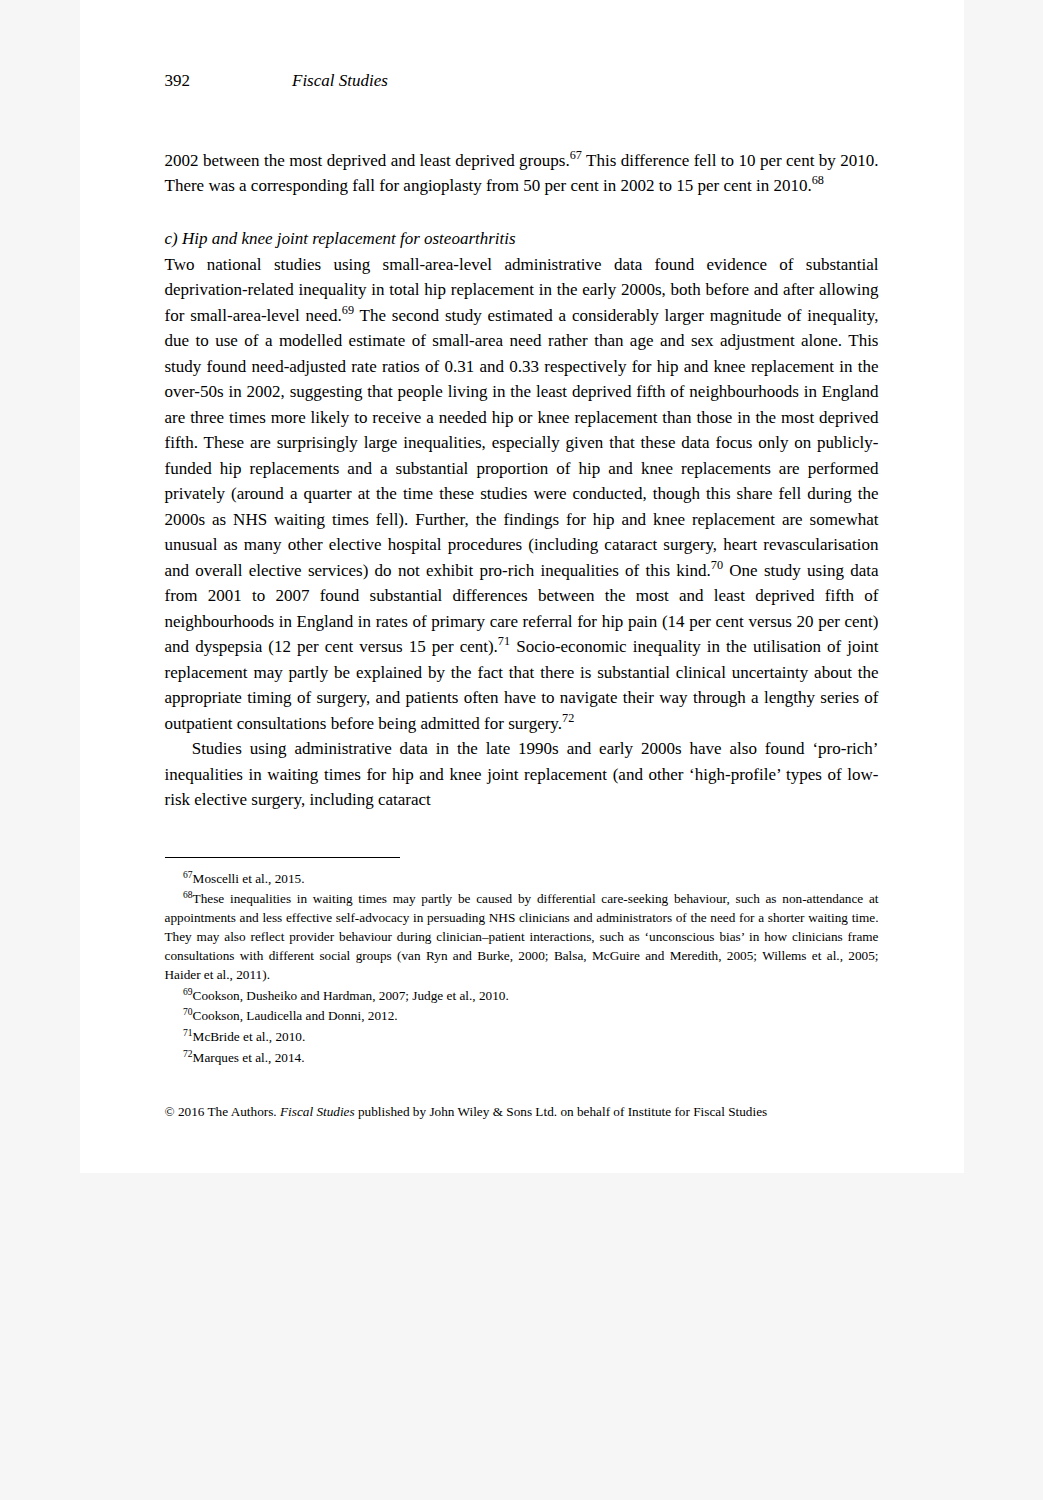392 Fiscal Studies
2002 between the most deprived and least deprived groups.67 This difference fell to 10 per cent by 2010. There was a corresponding fall for angioplasty from 50 per cent in 2002 to 15 per cent in 2010.68
c) Hip and knee joint replacement for osteoarthritis
Two national studies using small-area-level administrative data found evidence of substantial deprivation-related inequality in total hip replacement in the early 2000s, both before and after allowing for small-area-level need.69 The second study estimated a considerably larger magnitude of inequality, due to use of a modelled estimate of small-area need rather than age and sex adjustment alone. This study found need-adjusted rate ratios of 0.31 and 0.33 respectively for hip and knee replacement in the over-50s in 2002, suggesting that people living in the least deprived fifth of neighbourhoods in England are three times more likely to receive a needed hip or knee replacement than those in the most deprived fifth. These are surprisingly large inequalities, especially given that these data focus only on publicly-funded hip replacements and a substantial proportion of hip and knee replacements are performed privately (around a quarter at the time these studies were conducted, though this share fell during the 2000s as NHS waiting times fell). Further, the findings for hip and knee replacement are somewhat unusual as many other elective hospital procedures (including cataract surgery, heart revascularisation and overall elective services) do not exhibit pro-rich inequalities of this kind.70 One study using data from 2001 to 2007 found substantial differences between the most and least deprived fifth of neighbourhoods in England in rates of primary care referral for hip pain (14 per cent versus 20 per cent) and dyspepsia (12 per cent versus 15 per cent).71 Socio-economic inequality in the utilisation of joint replacement may partly be explained by the fact that there is substantial clinical uncertainty about the appropriate timing of surgery, and patients often have to navigate their way through a lengthy series of outpatient consultations before being admitted for surgery.72
Studies using administrative data in the late 1990s and early 2000s have also found ‘pro-rich’ inequalities in waiting times for hip and knee joint replacement (and other ‘high-profile’ types of low-risk elective surgery, including cataract
67Moscelli et al., 2015.
68These inequalities in waiting times may partly be caused by differential care-seeking behaviour, such as non-attendance at appointments and less effective self-advocacy in persuading NHS clinicians and administrators of the need for a shorter waiting time. They may also reflect provider behaviour during clinician–patient interactions, such as ‘unconscious bias’ in how clinicians frame consultations with different social groups (van Ryn and Burke, 2000; Balsa, McGuire and Meredith, 2005; Willems et al., 2005; Haider et al., 2011).
69Cookson, Dusheiko and Hardman, 2007; Judge et al., 2010.
70Cookson, Laudicella and Donni, 2012.
71McBride et al., 2010.
72Marques et al., 2014.
© 2016 The Authors. Fiscal Studies published by John Wiley & Sons Ltd. on behalf of Institute for Fiscal Studies